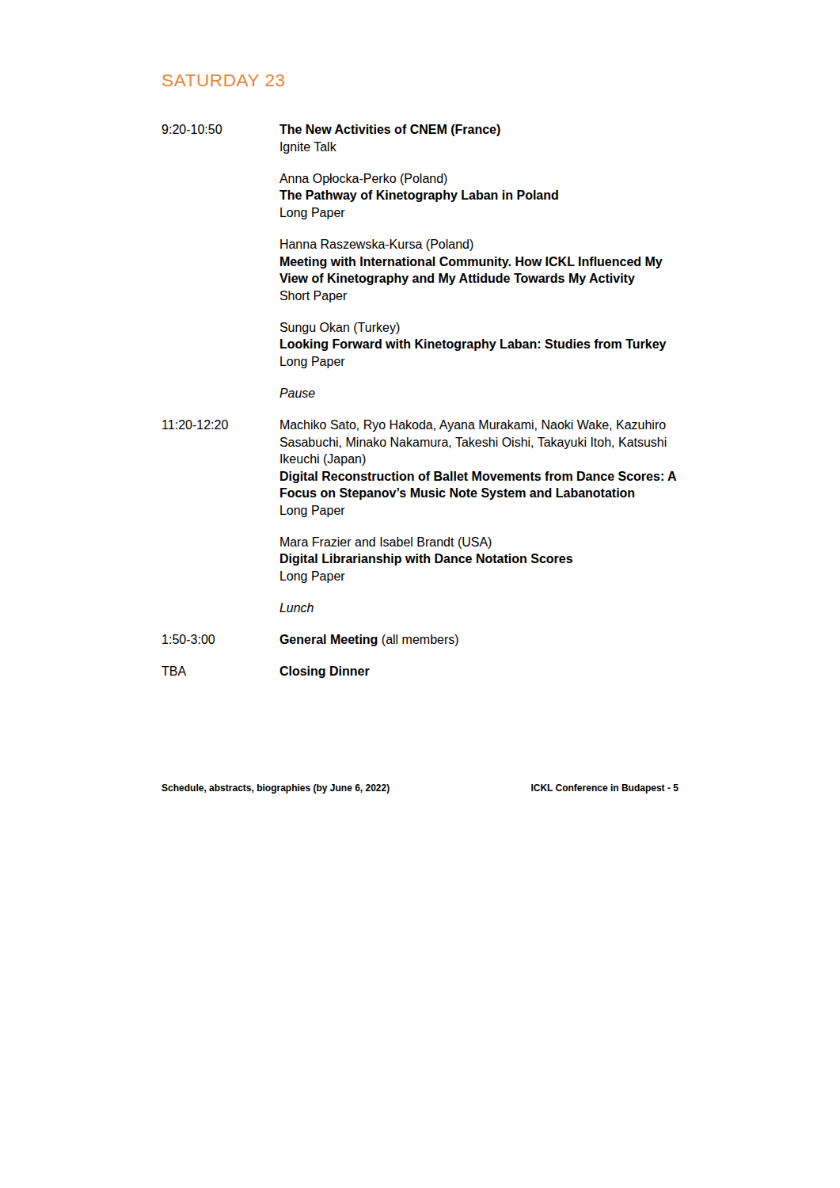SATURDAY 23
| 9:20-10:50 | The New Activities of CNEM (France) Ignite Talk Anna Opłocka-Perko (Poland) The Pathway of Kinetography Laban in Poland Long Paper Hanna Raszewska-Kursa (Poland) Meeting with International Community. How ICKL Influenced My View of Kinetography and My Attidude Towards My Activity Short Paper Sungu Okan (Turkey) Looking Forward with Kinetography Laban: Studies from Turkey Long Paper Pause |
| 11:20-12:20 | Machiko Sato, Ryo Hakoda, Ayana Murakami, Naoki Wake, Kazuhiro Sasabuchi, Minako Nakamura, Takeshi Oishi, Takayuki Itoh, Katsushi Ikeuchi (Japan) Digital Reconstruction of Ballet Movements from Dance Scores: A Focus on Stepanov’s Music Note System and Labanotation Long Paper Mara Frazier and Isabel Brandt (USA) Digital Librarianship with Dance Notation Scores Long Paper Lunch |
| 1:50-3:00 | General Meeting (all members) |
| TBA | Closing Dinner |
Schedule, abstracts, biographies (by June 6, 2022) ICKL Conference in Budapest - 5